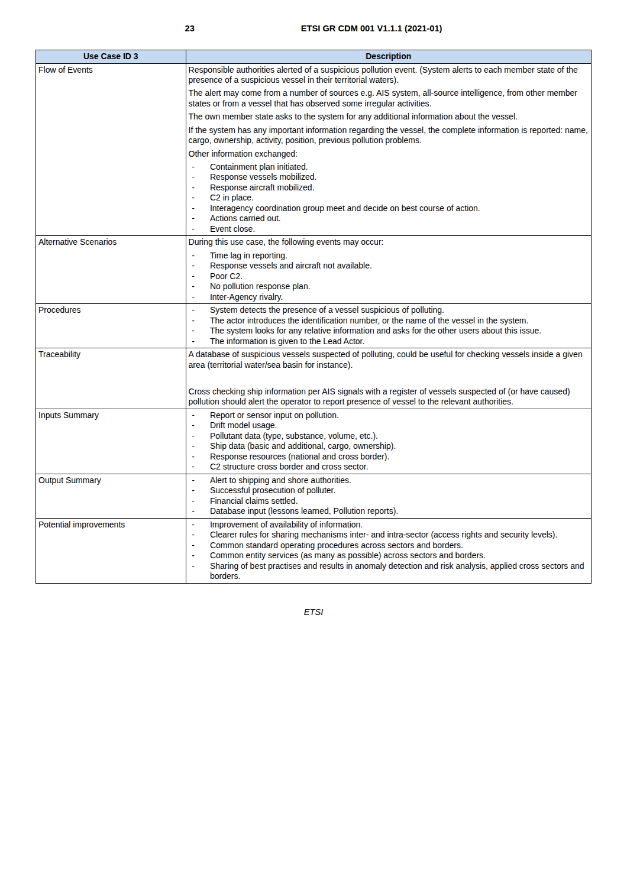23 ETSI GR CDM 001 V1.1.1 (2021-01)
| Use Case ID 3 | Description |
| --- | --- |
| Flow of Events | Responsible authorities alerted of a suspicious pollution event. (System alerts to each member state of the presence of a suspicious vessel in their territorial waters). The alert may come from a number of sources e.g. AIS system, all-source intelligence, from other member states or from a vessel that has observed some irregular activities. The own member state asks to the system for any additional information about the vessel. If the system has any important information regarding the vessel, the complete information is reported: name, cargo, ownership, activity, position, previous pollution problems. Other information exchanged: Containment plan initiated. Response vessels mobilized. Response aircraft mobilized. C2 in place. Interagency coordination group meet and decide on best course of action. Actions carried out. Event close. |
| Alternative Scenarios | During this use case, the following events may occur: Time lag in reporting. Response vessels and aircraft not available. Poor C2. No pollution response plan. Inter-Agency rivalry. |
| Procedures | System detects the presence of a vessel suspicious of polluting. The actor introduces the identification number, or the name of the vessel in the system. The system looks for any relative information and asks for the other users about this issue. The information is given to the Lead Actor. |
| Traceability | A database of suspicious vessels suspected of polluting, could be useful for checking vessels inside a given area (territorial water/sea basin for instance). Cross checking ship information per AIS signals with a register of vessels suspected of (or have caused) pollution should alert the operator to report presence of vessel to the relevant authorities. |
| Inputs Summary | Report or sensor input on pollution. Drift model usage. Pollutant data (type, substance, volume, etc.). Ship data (basic and additional, cargo, ownership). Response resources (national and cross border). C2 structure cross border and cross sector. |
| Output Summary | Alert to shipping and shore authorities. Successful prosecution of polluter. Financial claims settled. Database input (lessons learned, Pollution reports). |
| Potential improvements | Improvement of availability of information. Clearer rules for sharing mechanisms inter- and intra-sector (access rights and security levels). Common standard operating procedures across sectors and borders. Common entity services (as many as possible) across sectors and borders. Sharing of best practises and results in anomaly detection and risk analysis, applied cross sectors and borders. |
ETSI